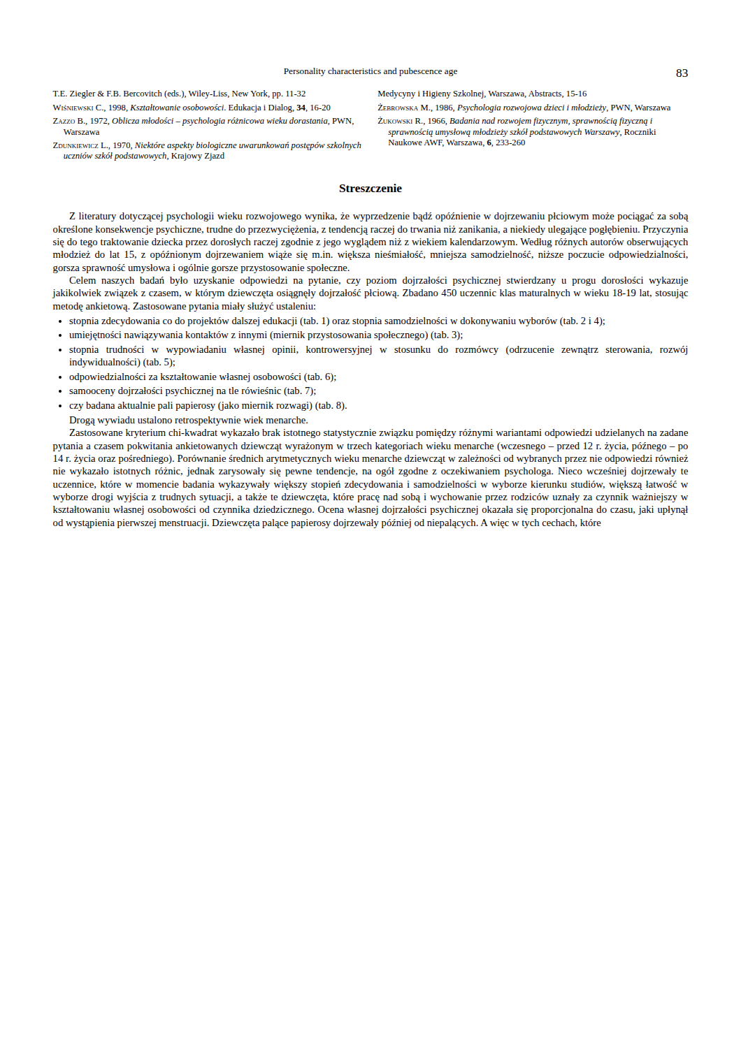Personality characteristics and pubescence age 83
T.E. Ziegler & F.B. Bercovitch (eds.), Wiley-Liss, New York, pp. 11-32
Wiśniewski C., 1998, Kształtowanie osobowości. Edukacja i Dialog, 34, 16-20
Zazzo B., 1972, Oblicza młodości – psychologia różnicowa wieku dorastania, PWN, Warszawa
Zdunkiewicz L., 1970, Niektóre aspekty biologiczne uwarunkowań postępów szkolnych uczniów szkół podstawowych, Krajowy Zjazd
Medycyny i Higieny Szkolnej, Warszawa, Abstracts, 15-16
Żebrowska M., 1986, Psychologia rozwojowa dzieci i młodzieży, PWN, Warszawa
Żukowski R., 1966, Badania nad rozwojem fizycznym, sprawnością fizyczną i sprawnością umysłową młodzieży szkół podstawowych Warszawy, Roczniki Naukowe AWF, Warszawa, 6, 233-260
Streszczenie
Z literatury dotyczącej psychologii wieku rozwojowego wynika, że wyprzedzenie bądź opóźnienie w dojrzewaniu płciowym może pociągać za sobą określone konsekwencje psychiczne, trudne do przezwyciężenia, z tendencją raczej do trwania niż zanikania, a niekiedy ulegające pogłębieniu. Przyczynia się do tego traktowanie dziecka przez dorosłych raczej zgodnie z jego wyglądem niż z wiekiem kalendarzowym. Według różnych autorów obserwujących młodzież do lat 15, z opóźnionym dojrzewaniem wiąże się m.in. większa nieśmiałość, mniejsza samodzielność, niższe poczucie odpowiedzialności, gorsza sprawność umysłowa i ogólnie gorsze przystosowanie społeczne.
Celem naszych badań było uzyskanie odpowiedzi na pytanie, czy poziom dojrzałości psychicznej stwierdzany u progu dorosłości wykazuje jakikolwiek związek z czasem, w którym dziewczęta osiągnęły dojrzałość płciową. Zbadano 450 uczennic klas maturalnych w wieku 18-19 lat, stosując metodę ankietową. Zastosowane pytania miały służyć ustaleniu:
stopnia zdecydowania co do projektów dalszej edukacji (tab. 1) oraz stopnia samodzielności w dokonywaniu wyborów (tab. 2 i 4);
umiejętności nawiązywania kontaktów z innymi (miernik przystosowania społecznego) (tab. 3);
stopnia trudności w wypowiadaniu własnej opinii, kontrowersyjnej w stosunku do rozmówcy (odrzucenie zewnątrz sterowania, rozwój indywidualności) (tab. 5);
odpowiedzialności za kształtowanie własnej osobowości (tab. 6);
samooceny dojrzałości psychicznej na tle rówieśnic (tab. 7);
czy badana aktualnie pali papierosy (jako miernik rozwagi) (tab. 8).
Drogą wywiadu ustalono retrospektywnie wiek menarche.
Zastosowane kryterium chi-kwadrat wykazało brak istotnego statystycznie związku pomiędzy różnymi wariantami odpowiedzi udzielanych na zadane pytania a czasem pokwitania ankietowanych dziewcząt wyrażonym w trzech kategoriach wieku menarche (wczesnego – przed 12 r. życia, późnego – po 14 r. życia oraz pośredniego). Porównanie średnich arytmetycznych wieku menarche dziewcząt w zależności od wybranych przez nie odpowiedzi również nie wykazało istotnych różnic, jednak zarysowały się pewne tendencje, na ogół zgodne z oczekiwaniem psychologa. Nieco wcześniej dojrzewały te uczennice, które w momencie badania wykazywały większy stopień zdecydowania i samodzielności w wyborze kierunku studiów, większą łatwość w wyborze drogi wyjścia z trudnych sytuacji, a także te dziewczęta, które pracę nad sobą i wychowanie przez rodziców uznały za czynnik ważniejszy w kształtowaniu własnej osobowości od czynnika dziedzicznego. Ocena własnej dojrzałości psychicznej okazała się proporcjonalna do czasu, jaki upłynął od wystąpienia pierwszej menstruacji. Dziewczęta palące papierosy dojrzewały później od niepalących. A więc w tych cechach, które